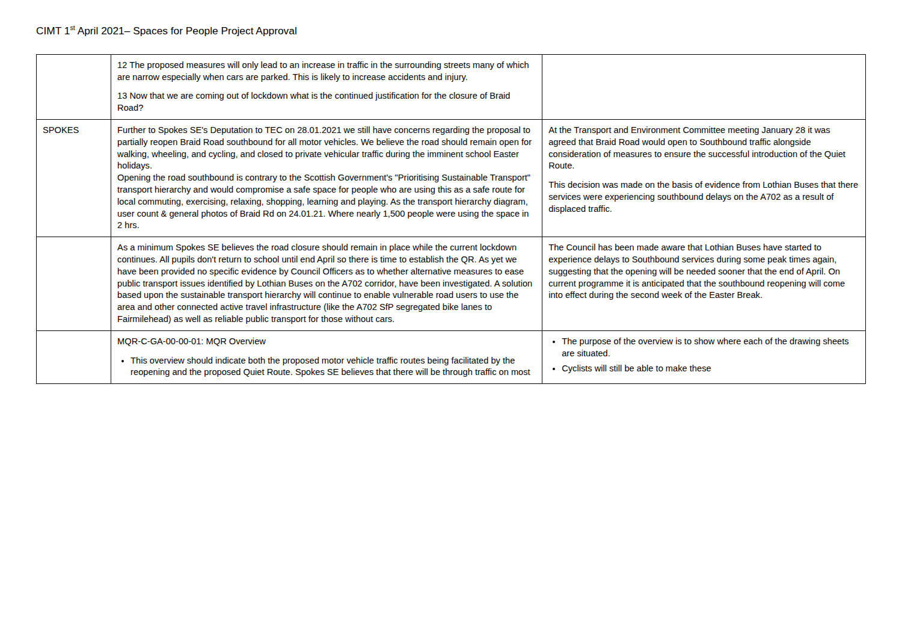CIMT 1st April 2021– Spaces for People Project Approval
| | 12 The proposed measures will only lead to an increase in traffic in the surrounding streets many of which are narrow especially when cars are parked. This is likely to increase accidents and injury. 13 Now that we are coming out of lockdown what is the continued justification for the closure of Braid Road? | |
| SPOKES | Further to Spokes SE's Deputation to TEC on 28.01.2021 we still have concerns regarding the proposal to partially reopen Braid Road southbound for all motor vehicles. We believe the road should remain open for walking, wheeling, and cycling, and closed to private vehicular traffic during the imminent school Easter holidays. Opening the road southbound is contrary to the Scottish Government's "Prioritising Sustainable Transport" transport hierarchy and would compromise a safe space for people who are using this as a safe route for local commuting, exercising, relaxing, shopping, learning and playing. As the transport hierarchy diagram, user count & general photos of Braid Rd on 24.01.21. Where nearly 1,500 people were using the space in 2 hrs. | At the Transport and Environment Committee meeting January 28 it was agreed that Braid Road would open to Southbound traffic alongside consideration of measures to ensure the successful introduction of the Quiet Route. This decision was made on the basis of evidence from Lothian Buses that there services were experiencing southbound delays on the A702 as a result of displaced traffic. |
| | As a minimum Spokes SE believes the road closure should remain in place while the current lockdown continues. All pupils don't return to school until end April so there is time to establish the QR. As yet we have been provided no specific evidence by Council Officers as to whether alternative measures to ease public transport issues identified by Lothian Buses on the A702 corridor, have been investigated. A solution based upon the sustainable transport hierarchy will continue to enable vulnerable road users to use the area and other connected active travel infrastructure (like the A702 SfP segregated bike lanes to Fairmilehead) as well as reliable public transport for those without cars. | The Council has been made aware that Lothian Buses have started to experience delays to Southbound services during some peak times again, suggesting that the opening will be needed sooner that the end of April. On current programme it is anticipated that the southbound reopening will come into effect during the second week of the Easter Break. |
| | MQR-C-GA-00-00-01: MQR Overview This overview should indicate both the proposed motor vehicle traffic routes being facilitated by the reopening and the proposed Quiet Route. Spokes SE believes that there will be through traffic on most | The purpose of the overview is to show where each of the drawing sheets are situated. Cyclists will still be able to make these |